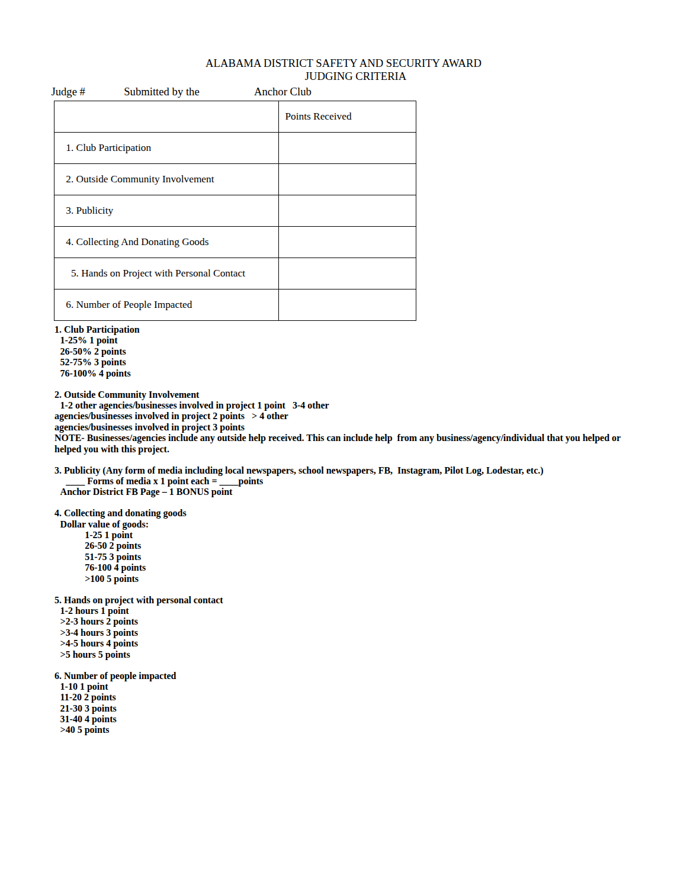ALABAMA DISTRICT SAFETY AND SECURITY AWARD JUDGING CRITERIA
Judge # Submitted by the Anchor Club
| | Points Received |
| 1. Club Participation | |
| 2. Outside Community Involvement | |
| 3. Publicity | |
| 4. Collecting And Donating Goods | |
| 5. Hands on Project with Personal Contact | |
| 6. Number of People Impacted | |
1. Club Participation
1-25% 1 point
26-50% 2 points
52-75% 3 points
76-100% 4 points
2. Outside Community Involvement
1-2 other agencies/businesses involved in project 1 point 3-4 other
agencies/businesses involved in project 2 points > 4 other
agencies/businesses involved in project 3 points
NOTE- Businesses/agencies include any outside help received. This can include help from any business/agency/individual that you helped or helped you with this project.
3. Publicity (Any form of media including local newspapers, school newspapers, FB, Instagram, Pilot Log, Lodestar, etc.)
____ Forms of media x 1 point each = ____points
Anchor District FB Page – 1 BONUS point
4. Collecting and donating goods
Dollar value of goods:
1-25 1 point
26-50 2 points
51-75 3 points
76-100 4 points
>100 5 points
5. Hands on project with personal contact
1-2 hours 1 point
>2-3 hours 2 points
>3-4 hours 3 points
>4-5 hours 4 points
>5 hours 5 points
6. Number of people impacted
1-10 1 point
11-20 2 points
21-30 3 points
31-40 4 points
>40 5 points